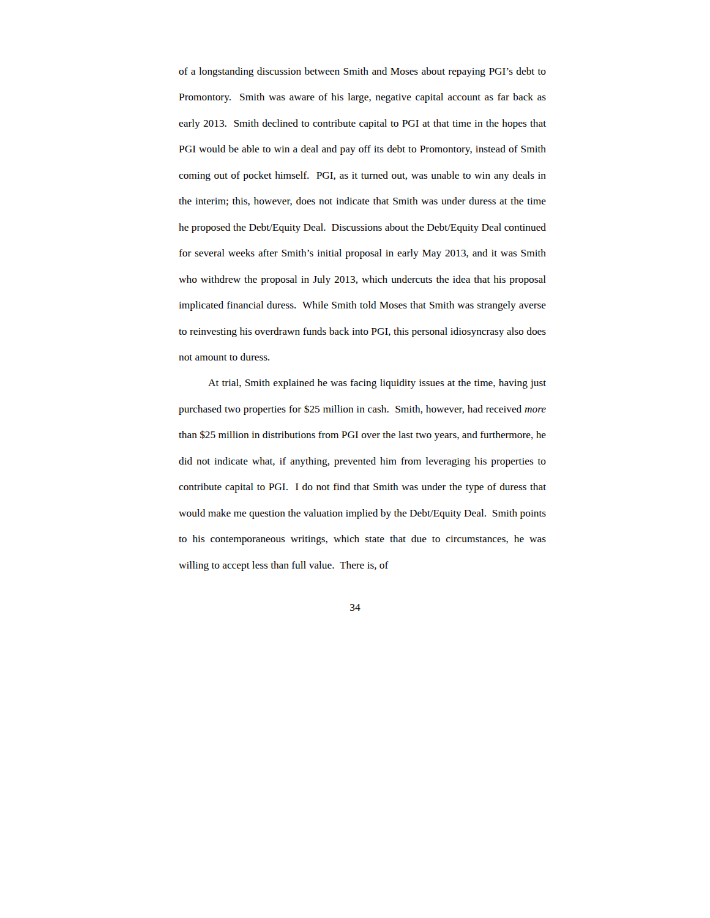of a longstanding discussion between Smith and Moses about repaying PGI’s debt to Promontory. Smith was aware of his large, negative capital account as far back as early 2013. Smith declined to contribute capital to PGI at that time in the hopes that PGI would be able to win a deal and pay off its debt to Promontory, instead of Smith coming out of pocket himself. PGI, as it turned out, was unable to win any deals in the interim; this, however, does not indicate that Smith was under duress at the time he proposed the Debt/Equity Deal. Discussions about the Debt/Equity Deal continued for several weeks after Smith’s initial proposal in early May 2013, and it was Smith who withdrew the proposal in July 2013, which undercuts the idea that his proposal implicated financial duress. While Smith told Moses that Smith was strangely averse to reinvesting his overdrawn funds back into PGI, this personal idiosyncrasy also does not amount to duress.
At trial, Smith explained he was facing liquidity issues at the time, having just purchased two properties for $25 million in cash. Smith, however, had received more than $25 million in distributions from PGI over the last two years, and furthermore, he did not indicate what, if anything, prevented him from leveraging his properties to contribute capital to PGI. I do not find that Smith was under the type of duress that would make me question the valuation implied by the Debt/Equity Deal. Smith points to his contemporaneous writings, which state that due to circumstances, he was willing to accept less than full value. There is, of
34